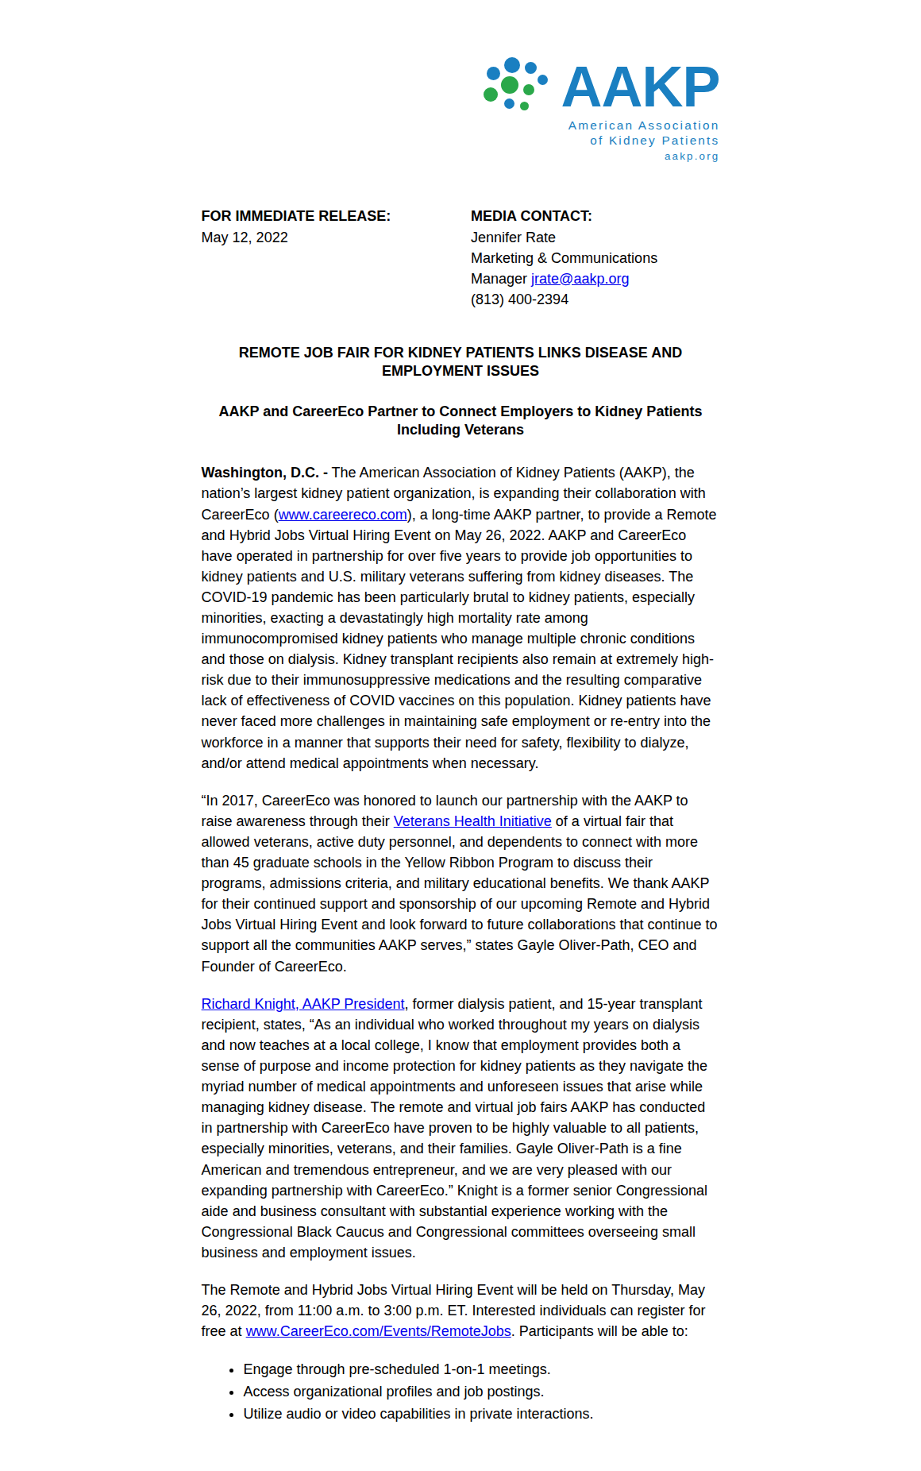AAKP
American Association
of Kidney Patients
aakp.org
| FOR IMMEDIATE RELEASE: May 12, 2022 | MEDIA CONTACT: Jennifer Rate Marketing & Communications Manager jrate@aakp.org (813) 400-2394 |
REMOTE JOB FAIR FOR KIDNEY PATIENTS LINKS DISEASE AND EMPLOYMENT ISSUES
AAKP and CareerEco Partner to Connect Employers to Kidney Patients Including Veterans
Washington, D.C. - The American Association of Kidney Patients (AAKP), the nation’s largest kidney patient organization, is expanding their collaboration with CareerEco (www.careereco.com), a long-time AAKP partner, to provide a Remote and Hybrid Jobs Virtual Hiring Event on May 26, 2022. AAKP and CareerEco have operated in partnership for over five years to provide job opportunities to kidney patients and U.S. military veterans suffering from kidney diseases. The COVID-19 pandemic has been particularly brutal to kidney patients, especially minorities, exacting a devastatingly high mortality rate among immunocompromised kidney patients who manage multiple chronic conditions and those on dialysis. Kidney transplant recipients also remain at extremely high-risk due to their immunosuppressive medications and the resulting comparative lack of effectiveness of COVID vaccines on this population. Kidney patients have never faced more challenges in maintaining safe employment or re-entry into the workforce in a manner that supports their need for safety, flexibility to dialyze, and/or attend medical appointments when necessary.
“In 2017, CareerEco was honored to launch our partnership with the AAKP to raise awareness through their Veterans Health Initiative of a virtual fair that allowed veterans, active duty personnel, and dependents to connect with more than 45 graduate schools in the Yellow Ribbon Program to discuss their programs, admissions criteria, and military educational benefits. We thank AAKP for their continued support and sponsorship of our upcoming Remote and Hybrid Jobs Virtual Hiring Event and look forward to future collaborations that continue to support all the communities AAKP serves,” states Gayle Oliver-Path, CEO and Founder of CareerEco.
Richard Knight, AAKP President, former dialysis patient, and 15-year transplant recipient, states, “As an individual who worked throughout my years on dialysis and now teaches at a local college, I know that employment provides both a sense of purpose and income protection for kidney patients as they navigate the myriad number of medical appointments and unforeseen issues that arise while managing kidney disease. The remote and virtual job fairs AAKP has conducted in partnership with CareerEco have proven to be highly valuable to all patients, especially minorities, veterans, and their families. Gayle Oliver-Path is a fine American and tremendous entrepreneur, and we are very pleased with our expanding partnership with CareerEco.” Knight is a former senior Congressional aide and business consultant with substantial experience working with the Congressional Black Caucus and Congressional committees overseeing small business and employment issues.
The Remote and Hybrid Jobs Virtual Hiring Event will be held on Thursday, May 26, 2022, from 11:00 a.m. to 3:00 p.m. ET. Interested individuals can register for free at www.CareerEco.com/Events/RemoteJobs. Participants will be able to:
Engage through pre-scheduled 1-on-1 meetings.
Access organizational profiles and job postings.
Utilize audio or video capabilities in private interactions.